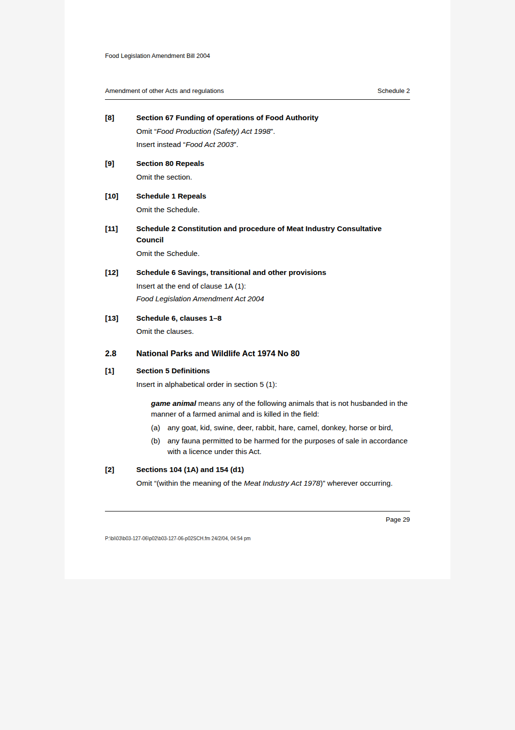Food Legislation Amendment Bill 2004
Amendment of other Acts and regulations Schedule 2
[8] Section 67 Funding of operations of Food Authority
Omit “Food Production (Safety) Act 1998”.
Insert instead “Food Act 2003”.
[9] Section 80 Repeals
Omit the section.
[10] Schedule 1 Repeals
Omit the Schedule.
[11] Schedule 2 Constitution and procedure of Meat Industry Consultative Council
Omit the Schedule.
[12] Schedule 6 Savings, transitional and other provisions
Insert at the end of clause 1A (1):
Food Legislation Amendment Act 2004
[13] Schedule 6, clauses 1–8
Omit the clauses.
2.8 National Parks and Wildlife Act 1974 No 80
[1] Section 5 Definitions
Insert in alphabetical order in section 5 (1):
game animal means any of the following animals that is not husbanded in the manner of a farmed animal and is killed in the field:
(a) any goat, kid, swine, deer, rabbit, hare, camel, donkey, horse or bird,
(b) any fauna permitted to be harmed for the purposes of sale in accordance with a licence under this Act.
[2] Sections 104 (1A) and 154 (d1)
Omit “(within the meaning of the Meat Industry Act 1978)” wherever occurring.
Page 29
P:\bi\03\b03-127-06\p02\b03-127-06-p02SCH.fm 24/2/04, 04:54 pm